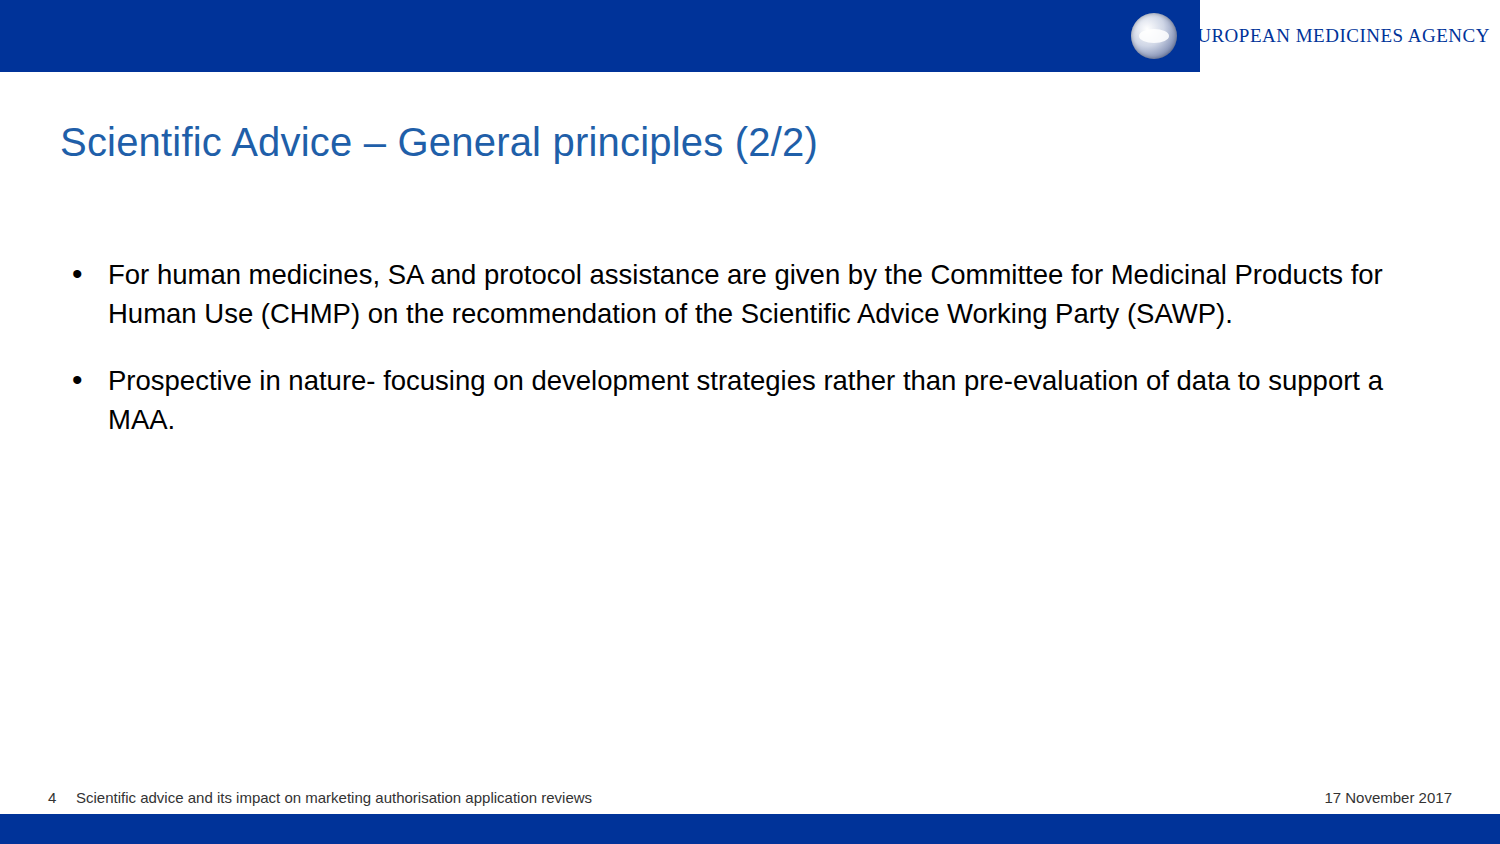EUROPEAN MEDICINES AGENCY
Scientific Advice – General principles (2/2)
For human medicines, SA and protocol assistance are given by the Committee for Medicinal Products for Human Use (CHMP) on the recommendation of the Scientific Advice Working Party (SAWP).
Prospective in nature- focusing on development strategies rather than pre-evaluation of data to support a MAA.
4 Scientific advice and its impact on marketing authorisation application reviews
17 November 2017